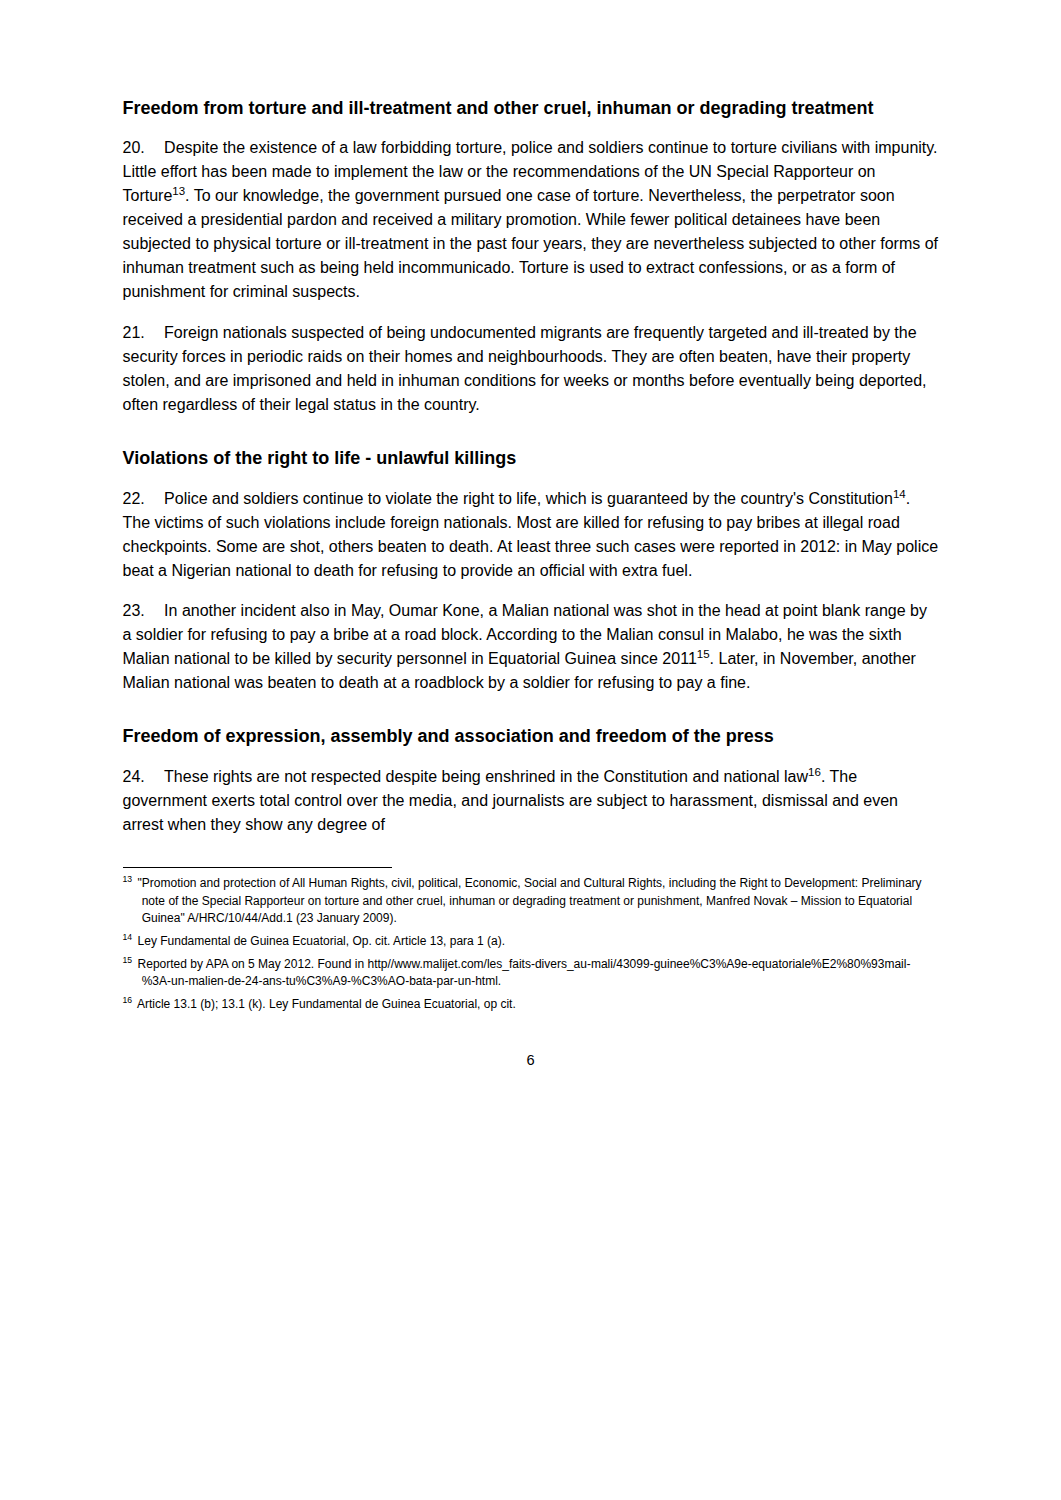Freedom from torture and ill-treatment and other cruel, inhuman or degrading treatment
20. Despite the existence of a law forbidding torture, police and soldiers continue to torture civilians with impunity. Little effort has been made to implement the law or the recommendations of the UN Special Rapporteur on Torture13. To our knowledge, the government pursued one case of torture. Nevertheless, the perpetrator soon received a presidential pardon and received a military promotion. While fewer political detainees have been subjected to physical torture or ill-treatment in the past four years, they are nevertheless subjected to other forms of inhuman treatment such as being held incommunicado. Torture is used to extract confessions, or as a form of punishment for criminal suspects.
21. Foreign nationals suspected of being undocumented migrants are frequently targeted and ill-treated by the security forces in periodic raids on their homes and neighbourhoods. They are often beaten, have their property stolen, and are imprisoned and held in inhuman conditions for weeks or months before eventually being deported, often regardless of their legal status in the country.
Violations of the right to life - unlawful killings
22. Police and soldiers continue to violate the right to life, which is guaranteed by the country's Constitution14. The victims of such violations include foreign nationals. Most are killed for refusing to pay bribes at illegal road checkpoints. Some are shot, others beaten to death. At least three such cases were reported in 2012: in May police beat a Nigerian national to death for refusing to provide an official with extra fuel.
23. In another incident also in May, Oumar Kone, a Malian national was shot in the head at point blank range by a soldier for refusing to pay a bribe at a road block. According to the Malian consul in Malabo, he was the sixth Malian national to be killed by security personnel in Equatorial Guinea since 201115. Later, in November, another Malian national was beaten to death at a roadblock by a soldier for refusing to pay a fine.
Freedom of expression, assembly and association and freedom of the press
24. These rights are not respected despite being enshrined in the Constitution and national law16. The government exerts total control over the media, and journalists are subject to harassment, dismissal and even arrest when they show any degree of
13 "Promotion and protection of All Human Rights, civil, political, Economic, Social and Cultural Rights, including the Right to Development: Preliminary note of the Special Rapporteur on torture and other cruel, inhuman or degrading treatment or punishment, Manfred Novak – Mission to Equatorial Guinea" A/HRC/10/44/Add.1 (23 January 2009).
14 Ley Fundamental de Guinea Ecuatorial, Op. cit. Article 13, para 1 (a).
15 Reported by APA on 5 May 2012. Found in http//www.malijet.com/les_faits-divers_au-mali/43099-guinee%C3%A9e-equatoriale%E2%80%93mail-%3A-un-malien-de-24-ans-tu%C3%A9-%C3%AO-bata-par-un-html.
16 Article 13.1 (b); 13.1 (k). Ley Fundamental de Guinea Ecuatorial, op cit.
6